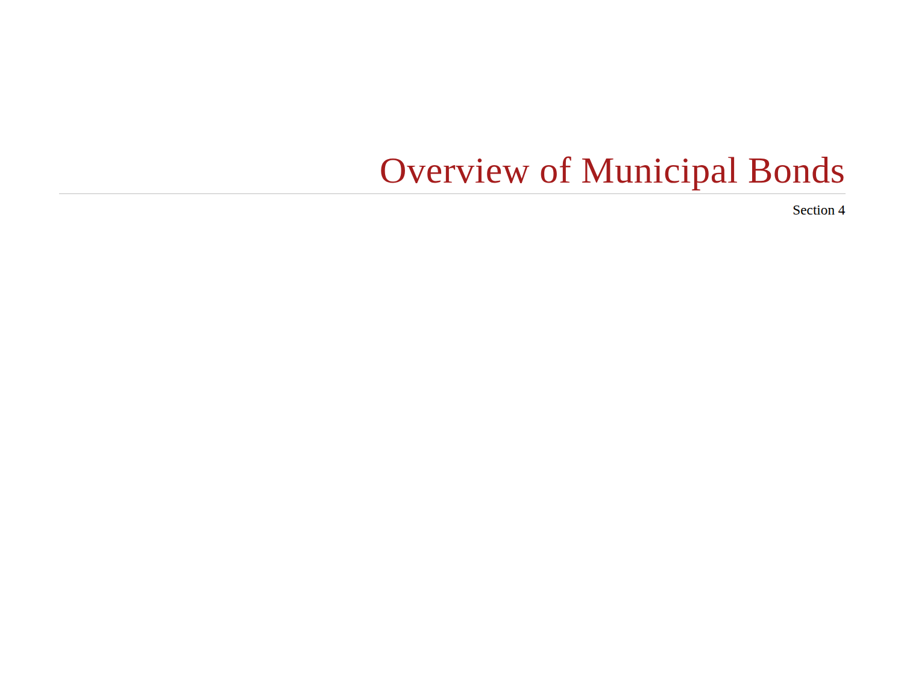Overview of Municipal Bonds
Section 4